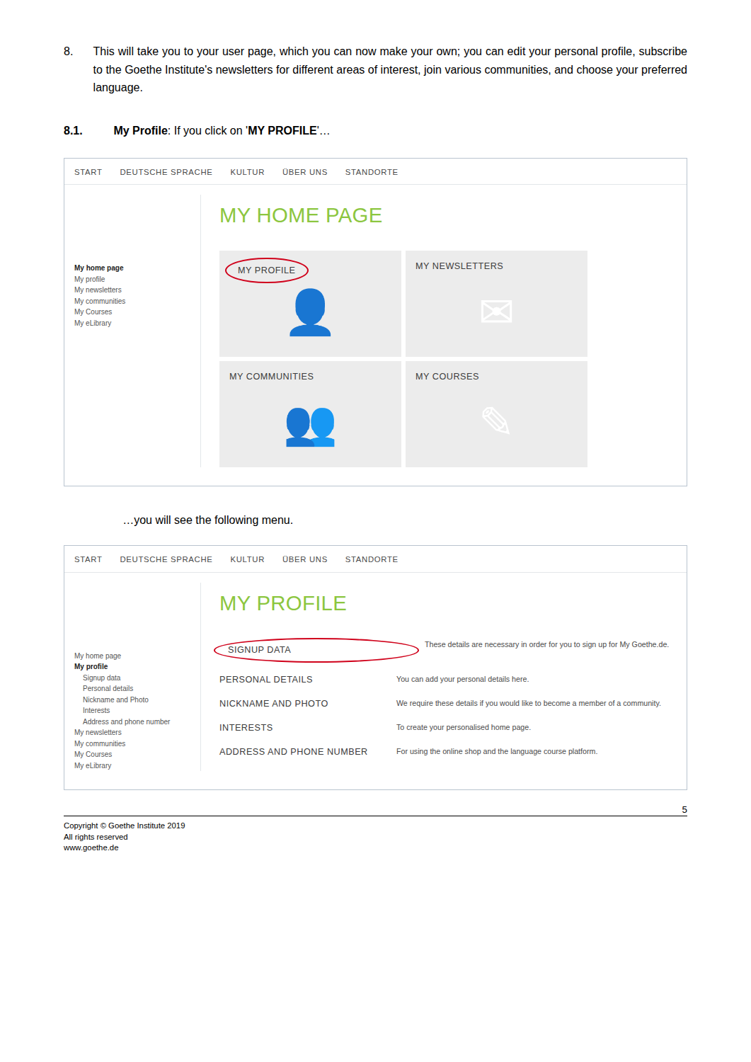This will take you to your user page, which you can now make your own; you can edit your personal profile, subscribe to the Goethe Institute's newsletters for different areas of interest, join various communities, and choose your preferred language.
8.1.
My Profile: If you click on 'MY PROFILE'…
START DEUTSCHE SPRACHE KULTUR ÜBER UNS STANDORTE
My home page
My profile
My newsletters
My communities
My Courses
My eLibrary
MY HOME PAGE
MY PROFILE
👤
MY NEWSLETTERS
✉
MY COMMUNITIES
👥
MY COURSES
✎
…you will see the following menu.
START DEUTSCHE SPRACHE KULTUR ÜBER UNS STANDORTE
My home page
My profile
Signup data
Personal details
Nickname and Photo
Interests
Address and phone number
My newsletters
My communities
My Courses
My eLibrary
MY PROFILE
SIGNUP DATA
These details are necessary in order for you to sign up for My Goethe.de.
PERSONAL DETAILS
You can add your personal details here.
NICKNAME AND PHOTO
We require these details if you would like to become a member of a community.
INTERESTS
To create your personalised home page.
ADDRESS AND PHONE NUMBER
For using the online shop and the language course platform.
5
Copyright © Goethe Institute 2019
All rights reserved
www.goethe.de